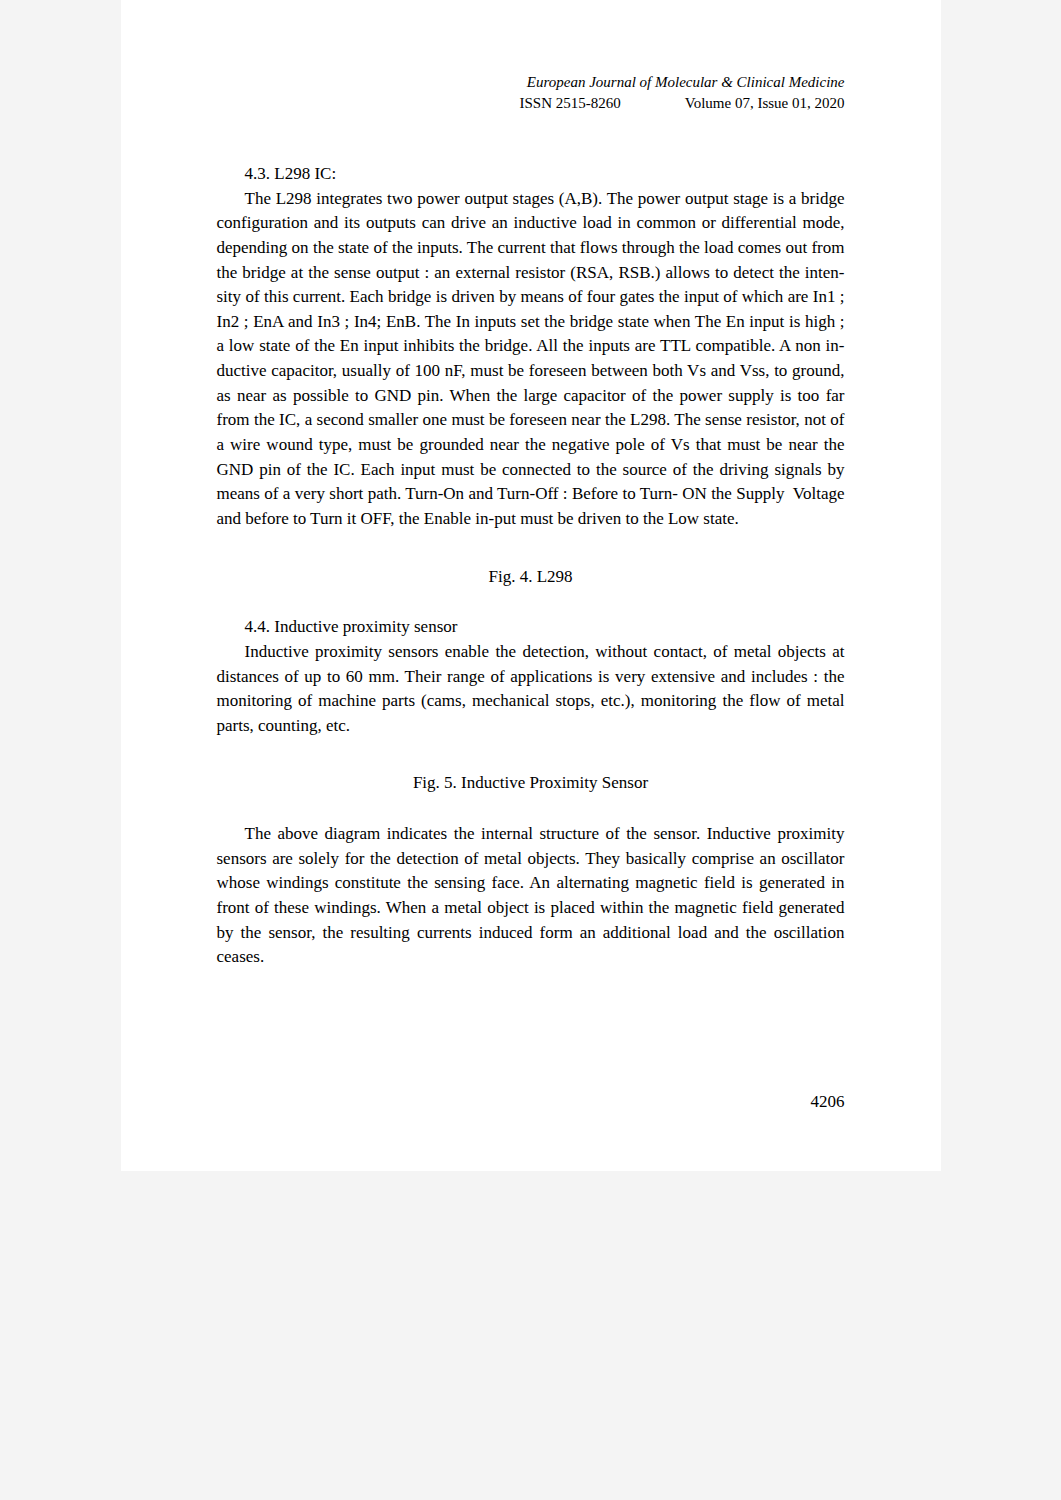European Journal of Molecular & Clinical Medicine
ISSN 2515-8260 Volume 07, Issue 01, 2020
4.3. L298 IC:
The L298 integrates two power output stages (A,B). The power output stage is a bridge configuration and its outputs can drive an inductive load in common or differential mode, depending on the state of the inputs. The current that flows through the load comes out from the bridge at the sense output : an external resistor (RSA, RSB.) allows to detect the intensity of this current. Each bridge is driven by means of four gates the input of which are In1 ; In2 ; EnA and In3 ; In4; EnB. The In inputs set the bridge state when The En input is high ; a low state of the En input inhibits the bridge. All the inputs are TTL compatible. A non inductive capacitor, usually of 100 nF, must be foreseen between both Vs and Vss, to ground, as near as possible to GND pin. When the large capacitor of the power supply is too far from the IC, a second smaller one must be foreseen near the L298. The sense resistor, not of a wire wound type, must be grounded near the negative pole of Vs that must be near the GND pin of the IC. Each input must be connected to the source of the driving signals by means of a very short path. Turn-On and Turn-Off : Before to Turn- ON the Supply Voltage and before to Turn it OFF, the Enable in-put must be driven to the Low state.
Fig. 4. L298
4.4. Inductive proximity sensor
Inductive proximity sensors enable the detection, without contact, of metal objects at distances of up to 60 mm. Their range of applications is very extensive and includes : the monitoring of machine parts (cams, mechanical stops, etc.), monitoring the flow of metal parts, counting, etc.
Fig. 5. Inductive Proximity Sensor
The above diagram indicates the internal structure of the sensor. Inductive proximity sensors are solely for the detection of metal objects. They basically comprise an oscillator whose windings constitute the sensing face. An alternating magnetic field is generated in front of these windings. When a metal object is placed within the magnetic field generated by the sensor, the resulting currents induced form an additional load and the oscillation ceases.
4206